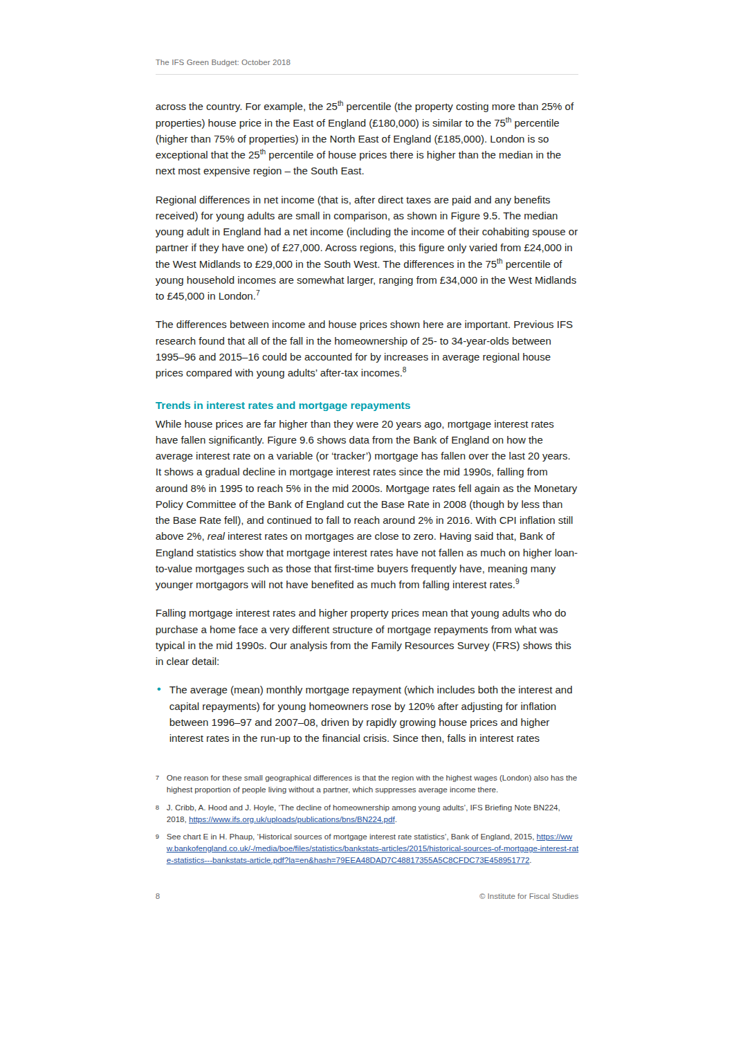The IFS Green Budget: October 2018
across the country. For example, the 25th percentile (the property costing more than 25% of properties) house price in the East of England (£180,000) is similar to the 75th percentile (higher than 75% of properties) in the North East of England (£185,000). London is so exceptional that the 25th percentile of house prices there is higher than the median in the next most expensive region – the South East.
Regional differences in net income (that is, after direct taxes are paid and any benefits received) for young adults are small in comparison, as shown in Figure 9.5. The median young adult in England had a net income (including the income of their cohabiting spouse or partner if they have one) of £27,000. Across regions, this figure only varied from £24,000 in the West Midlands to £29,000 in the South West. The differences in the 75th percentile of young household incomes are somewhat larger, ranging from £34,000 in the West Midlands to £45,000 in London.7
The differences between income and house prices shown here are important. Previous IFS research found that all of the fall in the homeownership of 25- to 34-year-olds between 1995–96 and 2015–16 could be accounted for by increases in average regional house prices compared with young adults’ after-tax incomes.8
Trends in interest rates and mortgage repayments
While house prices are far higher than they were 20 years ago, mortgage interest rates have fallen significantly. Figure 9.6 shows data from the Bank of England on how the average interest rate on a variable (or ‘tracker’) mortgage has fallen over the last 20 years. It shows a gradual decline in mortgage interest rates since the mid 1990s, falling from around 8% in 1995 to reach 5% in the mid 2000s. Mortgage rates fell again as the Monetary Policy Committee of the Bank of England cut the Base Rate in 2008 (though by less than the Base Rate fell), and continued to fall to reach around 2% in 2016. With CPI inflation still above 2%, real interest rates on mortgages are close to zero. Having said that, Bank of England statistics show that mortgage interest rates have not fallen as much on higher loan-to-value mortgages such as those that first-time buyers frequently have, meaning many younger mortgagors will not have benefited as much from falling interest rates.9
Falling mortgage interest rates and higher property prices mean that young adults who do purchase a home face a very different structure of mortgage repayments from what was typical in the mid 1990s. Our analysis from the Family Resources Survey (FRS) shows this in clear detail:
The average (mean) monthly mortgage repayment (which includes both the interest and capital repayments) for young homeowners rose by 120% after adjusting for inflation between 1996–97 and 2007–08, driven by rapidly growing house prices and higher interest rates in the run-up to the financial crisis. Since then, falls in interest rates
7
One reason for these small geographical differences is that the region with the highest wages (London) also has the highest proportion of people living without a partner, which suppresses average income there.
8
J. Cribb, A. Hood and J. Hoyle, ‘The decline of homeownership among young adults’, IFS Briefing Note BN224, 2018, https://www.ifs.org.uk/uploads/publications/bns/BN224.pdf.
9
See chart E in H. Phaup, ‘Historical sources of mortgage interest rate statistics’, Bank of England, 2015, https://www.bankofengland.co.uk/-/media/boe/files/statistics/bankstats-articles/2015/historical-sources-of-mortgage-interest-rate-statistics---bankstats-article.pdf?la=en&hash=79EEA48DAD7C48817355A5C8CFDC73E458951772.
8
© Institute for Fiscal Studies